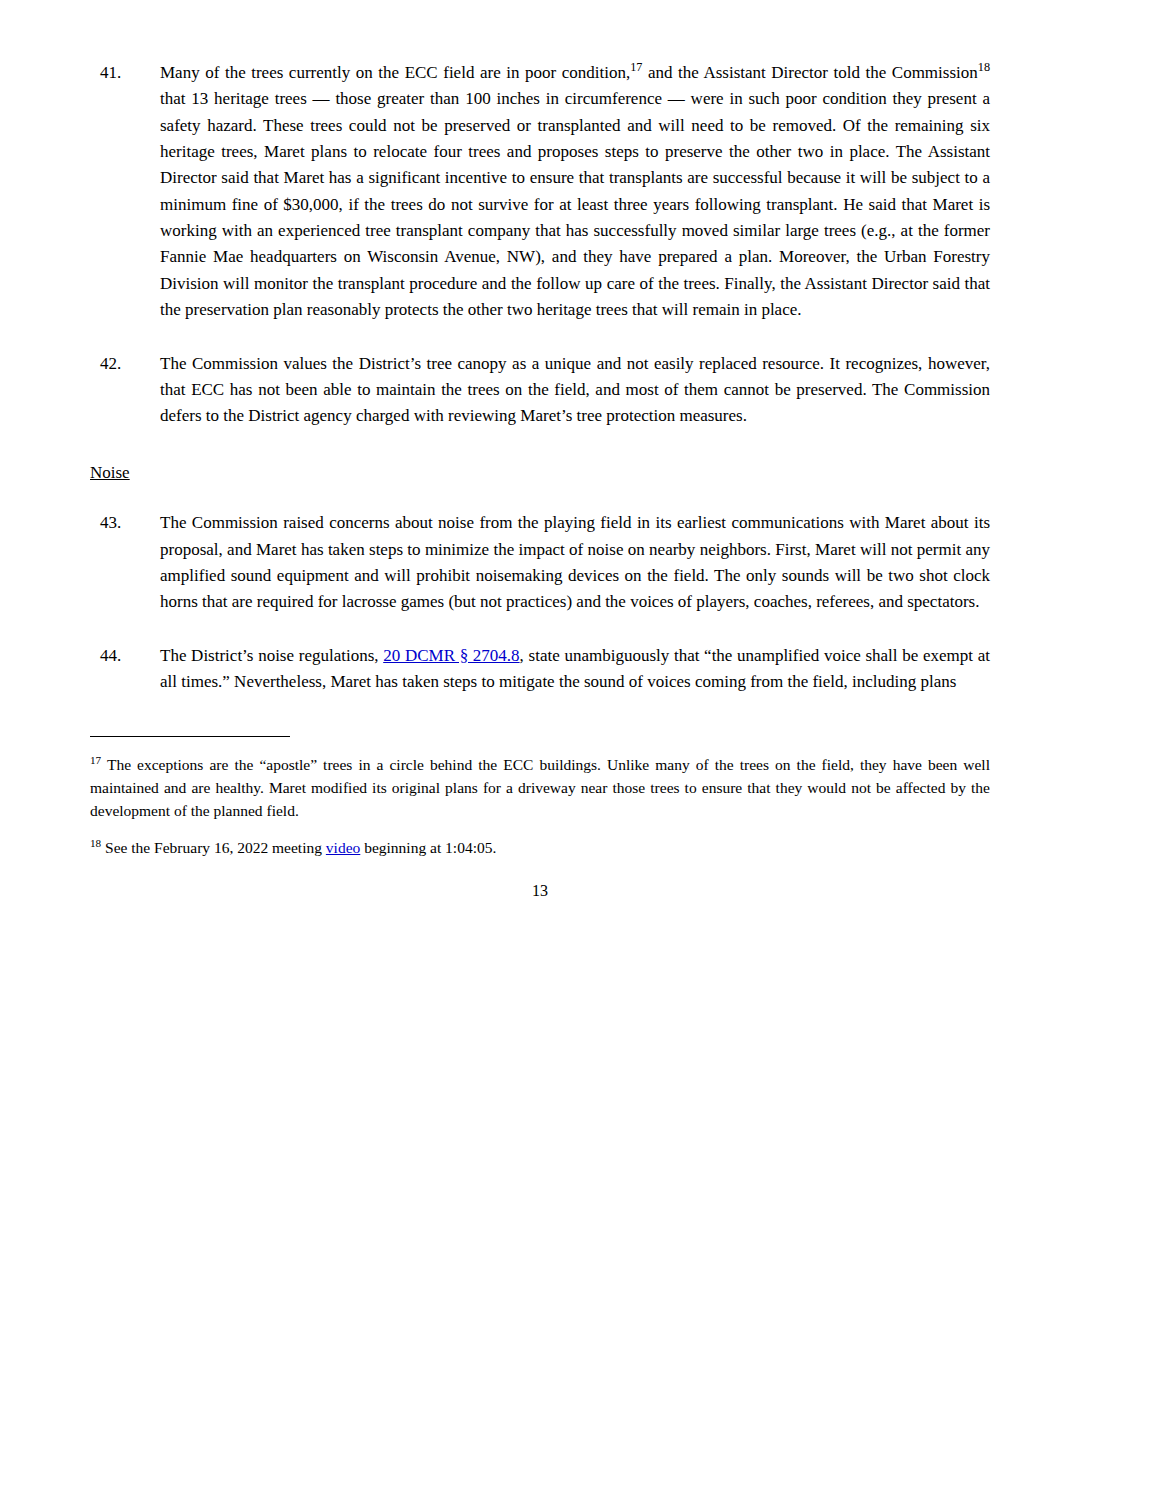41.
Many of the trees currently on the ECC field are in poor condition,17 and the Assistant Director told the Commission18 that 13 heritage trees — those greater than 100 inches in circumference — were in such poor condition they present a safety hazard. These trees could not be preserved or transplanted and will need to be removed. Of the remaining six heritage trees, Maret plans to relocate four trees and proposes steps to preserve the other two in place. The Assistant Director said that Maret has a significant incentive to ensure that transplants are successful because it will be subject to a minimum fine of $30,000, if the trees do not survive for at least three years following transplant. He said that Maret is working with an experienced tree transplant company that has successfully moved similar large trees (e.g., at the former Fannie Mae headquarters on Wisconsin Avenue, NW), and they have prepared a plan. Moreover, the Urban Forestry Division will monitor the transplant procedure and the follow up care of the trees. Finally, the Assistant Director said that the preservation plan reasonably protects the other two heritage trees that will remain in place.
42.
The Commission values the District’s tree canopy as a unique and not easily replaced resource. It recognizes, however, that ECC has not been able to maintain the trees on the field, and most of them cannot be preserved. The Commission defers to the District agency charged with reviewing Maret’s tree protection measures.
Noise
43.
The Commission raised concerns about noise from the playing field in its earliest communications with Maret about its proposal, and Maret has taken steps to minimize the impact of noise on nearby neighbors. First, Maret will not permit any amplified sound equipment and will prohibit noisemaking devices on the field. The only sounds will be two shot clock horns that are required for lacrosse games (but not practices) and the voices of players, coaches, referees, and spectators.
44.
The District’s noise regulations, 20 DCMR § 2704.8, state unambiguously that “the unamplified voice shall be exempt at all times.” Nevertheless, Maret has taken steps to mitigate the sound of voices coming from the field, including plans
17 The exceptions are the “apostle” trees in a circle behind the ECC buildings. Unlike many of the trees on the field, they have been well maintained and are healthy. Maret modified its original plans for a driveway near those trees to ensure that they would not be affected by the development of the planned field.
18 See the February 16, 2022 meeting video beginning at 1:04:05.
13